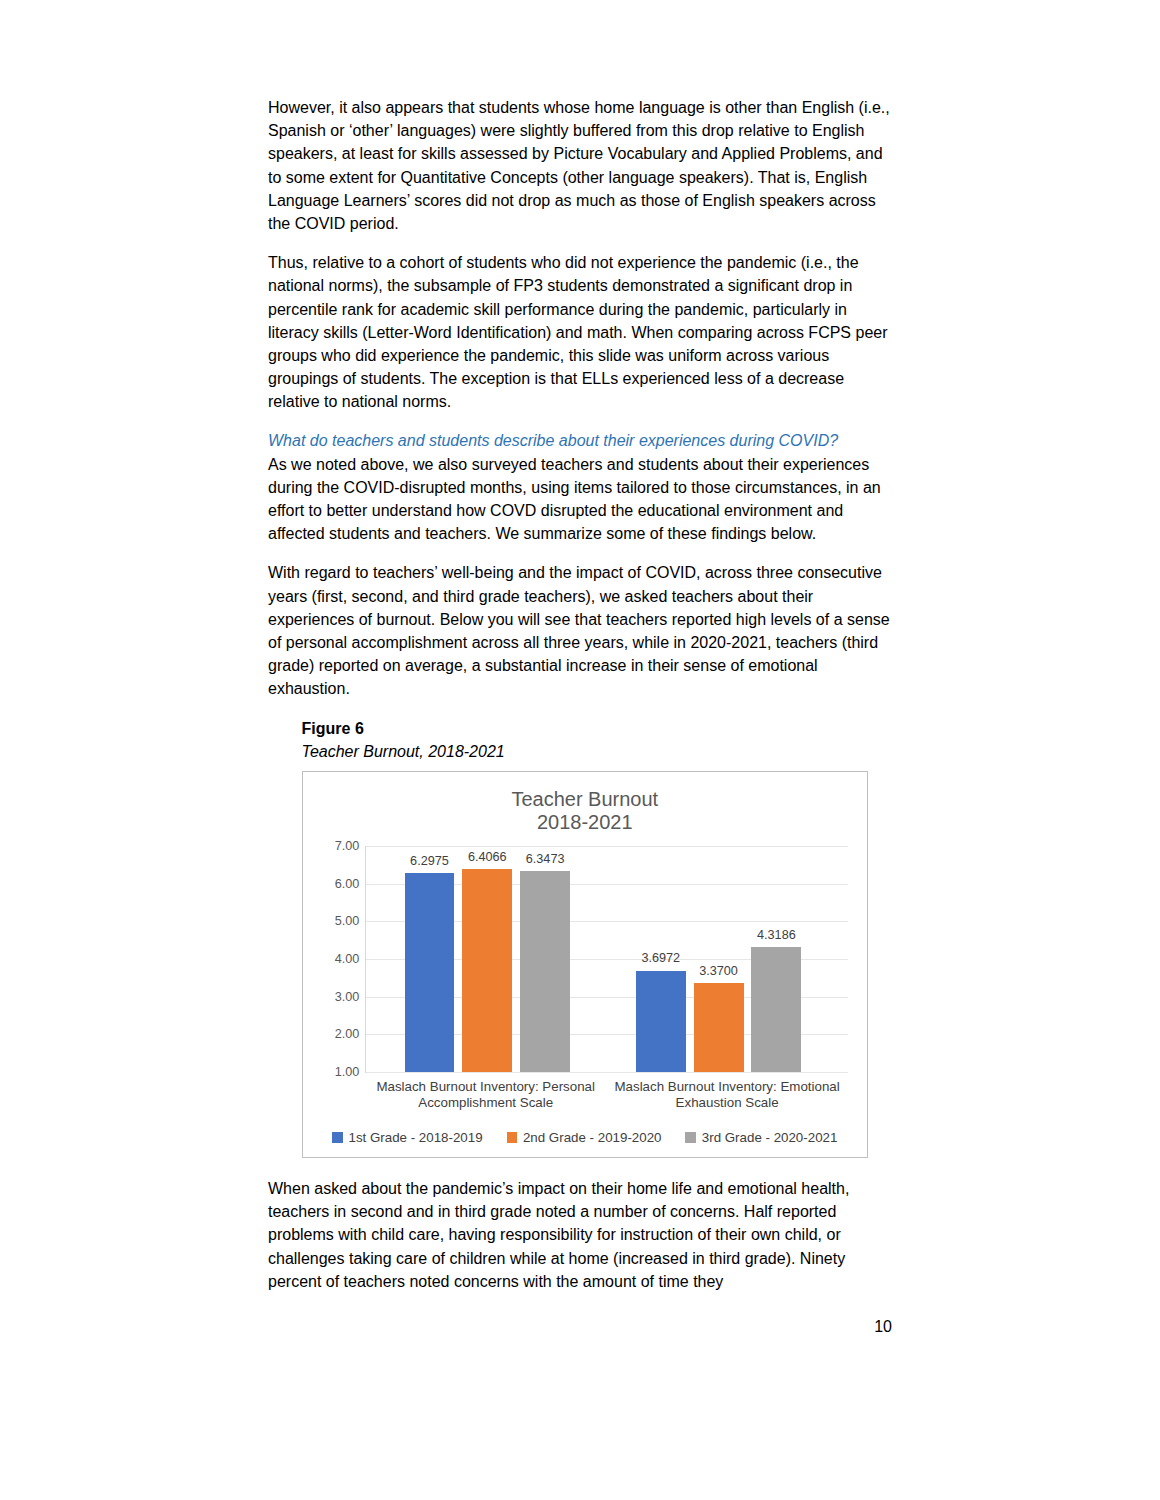However, it also appears that students whose home language is other than English (i.e., Spanish or ‘other’ languages) were slightly buffered from this drop relative to English speakers, at least for skills assessed by Picture Vocabulary and Applied Problems, and to some extent for Quantitative Concepts (other language speakers). That is, English Language Learners’ scores did not drop as much as those of English speakers across the COVID period.
Thus, relative to a cohort of students who did not experience the pandemic (i.e., the national norms), the subsample of FP3 students demonstrated a significant drop in percentile rank for academic skill performance during the pandemic, particularly in literacy skills (Letter-Word Identification) and math. When comparing across FCPS peer groups who did experience the pandemic, this slide was uniform across various groupings of students. The exception is that ELLs experienced less of a decrease relative to national norms.
What do teachers and students describe about their experiences during COVID?
As we noted above, we also surveyed teachers and students about their experiences during the COVID-disrupted months, using items tailored to those circumstances, in an effort to better understand how COVD disrupted the educational environment and affected students and teachers. We summarize some of these findings below.
With regard to teachers’ well-being and the impact of COVID, across three consecutive years (first, second, and third grade teachers), we asked teachers about their experiences of burnout. Below you will see that teachers reported high levels of a sense of personal accomplishment across all three years, while in 2020-2021, teachers (third grade) reported on average, a substantial increase in their sense of emotional exhaustion.
Figure 6
Teacher Burnout, 2018-2021
Teacher Burnout
2018-2021
7.00
6.00
5.00
4.00
3.00
2.00
1.00
6.2975
6.4066
6.3473
3.6972
3.3700
4.3186
Maslach Burnout Inventory: Personal
Accomplishment Scale
Maslach Burnout Inventory: Emotional
Exhaustion Scale
1st Grade - 2018-2019
2nd Grade - 2019-2020
3rd Grade - 2020-2021
When asked about the pandemic’s impact on their home life and emotional health, teachers in second and in third grade noted a number of concerns. Half reported problems with child care, having responsibility for instruction of their own child, or challenges taking care of children while at home (increased in third grade). Ninety percent of teachers noted concerns with the amount of time they
10